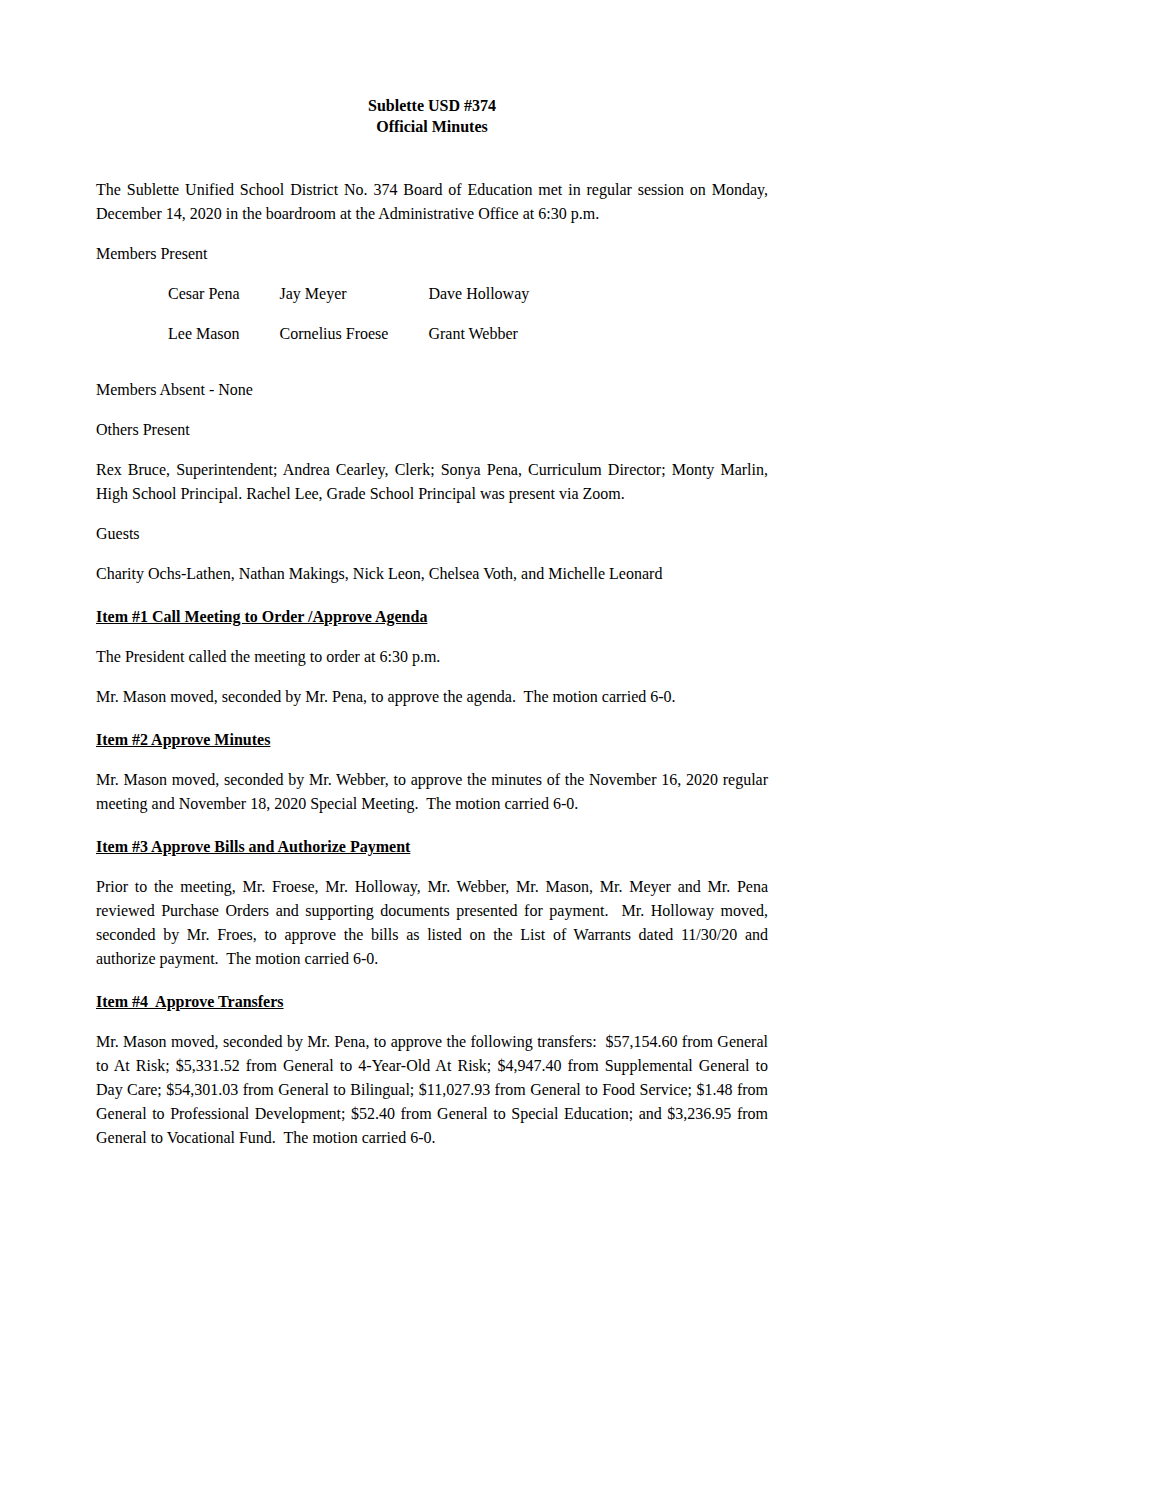Sublette USD #374
Official Minutes
The Sublette Unified School District No. 374 Board of Education met in regular session on Monday, December 14, 2020 in the boardroom at the Administrative Office at 6:30 p.m.
Members Present
| Cesar Pena | Jay Meyer | Dave Holloway |
| Lee Mason | Cornelius Froese | Grant Webber |
Members Absent - None
Others Present
Rex Bruce, Superintendent; Andrea Cearley, Clerk; Sonya Pena, Curriculum Director; Monty Marlin, High School Principal. Rachel Lee, Grade School Principal was present via Zoom.
Guests
Charity Ochs-Lathen, Nathan Makings, Nick Leon, Chelsea Voth, and Michelle Leonard
Item #1 Call Meeting to Order /Approve Agenda
The President called the meeting to order at 6:30 p.m.
Mr. Mason moved, seconded by Mr. Pena, to approve the agenda. The motion carried 6-0.
Item #2 Approve Minutes
Mr. Mason moved, seconded by Mr. Webber, to approve the minutes of the November 16, 2020 regular meeting and November 18, 2020 Special Meeting. The motion carried 6-0.
Item #3 Approve Bills and Authorize Payment
Prior to the meeting, Mr. Froese, Mr. Holloway, Mr. Webber, Mr. Mason, Mr. Meyer and Mr. Pena reviewed Purchase Orders and supporting documents presented for payment. Mr. Holloway moved, seconded by Mr. Froes, to approve the bills as listed on the List of Warrants dated 11/30/20 and authorize payment. The motion carried 6-0.
Item #4 Approve Transfers
Mr. Mason moved, seconded by Mr. Pena, to approve the following transfers: $57,154.60 from General to At Risk; $5,331.52 from General to 4-Year-Old At Risk; $4,947.40 from Supplemental General to Day Care; $54,301.03 from General to Bilingual; $11,027.93 from General to Food Service; $1.48 from General to Professional Development; $52.40 from General to Special Education; and $3,236.95 from General to Vocational Fund. The motion carried 6-0.